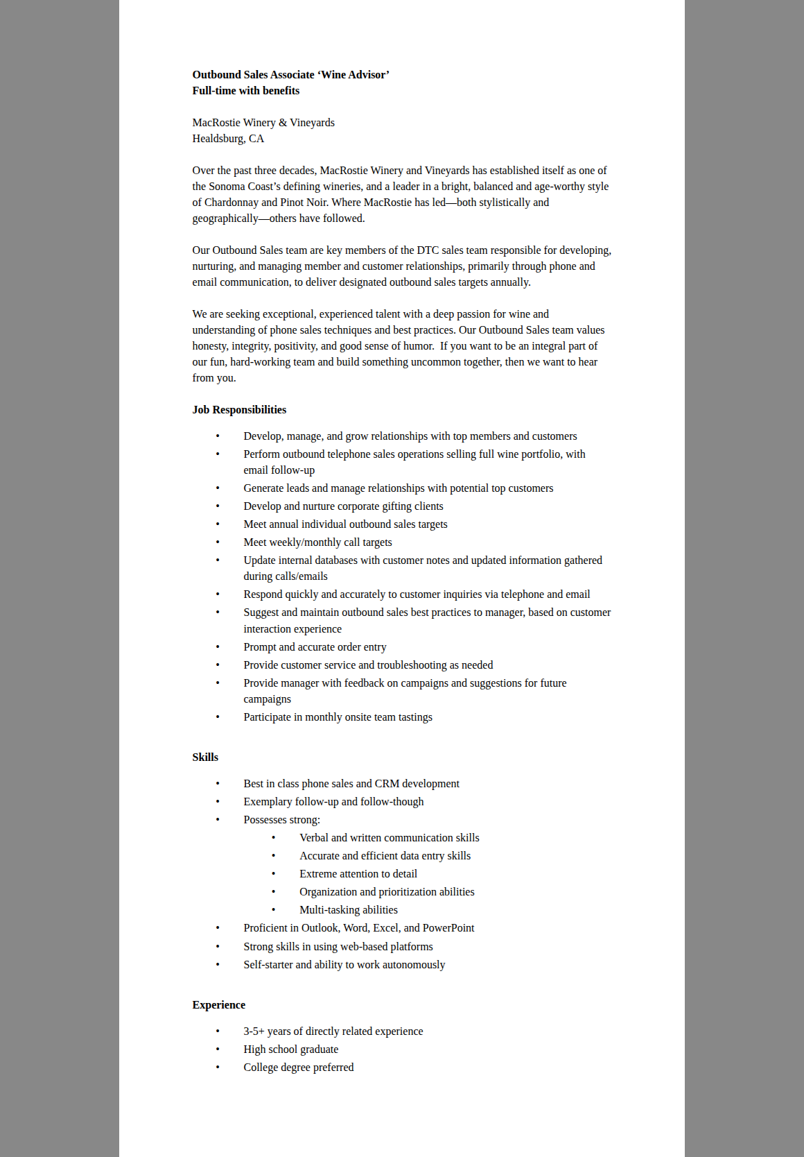Outbound Sales Associate ‘Wine Advisor’
Full-time with benefits
MacRostie Winery & Vineyards
Healdsburg, CA
Over the past three decades, MacRostie Winery and Vineyards has established itself as one of the Sonoma Coast’s defining wineries, and a leader in a bright, balanced and age-worthy style of Chardonnay and Pinot Noir. Where MacRostie has led—both stylistically and geographically—others have followed.
Our Outbound Sales team are key members of the DTC sales team responsible for developing, nurturing, and managing member and customer relationships, primarily through phone and email communication, to deliver designated outbound sales targets annually.
We are seeking exceptional, experienced talent with a deep passion for wine and understanding of phone sales techniques and best practices. Our Outbound Sales team values honesty, integrity, positivity, and good sense of humor. If you want to be an integral part of our fun, hard-working team and build something uncommon together, then we want to hear from you.
Job Responsibilities
Develop, manage, and grow relationships with top members and customers
Perform outbound telephone sales operations selling full wine portfolio, with email follow-up
Generate leads and manage relationships with potential top customers
Develop and nurture corporate gifting clients
Meet annual individual outbound sales targets
Meet weekly/monthly call targets
Update internal databases with customer notes and updated information gathered during calls/emails
Respond quickly and accurately to customer inquiries via telephone and email
Suggest and maintain outbound sales best practices to manager, based on customer interaction experience
Prompt and accurate order entry
Provide customer service and troubleshooting as needed
Provide manager with feedback on campaigns and suggestions for future campaigns
Participate in monthly onsite team tastings
Skills
Best in class phone sales and CRM development
Exemplary follow-up and follow-though
Possesses strong:
Verbal and written communication skills
Accurate and efficient data entry skills
Extreme attention to detail
Organization and prioritization abilities
Multi-tasking abilities
Proficient in Outlook, Word, Excel, and PowerPoint
Strong skills in using web-based platforms
Self-starter and ability to work autonomously
Experience
3-5+ years of directly related experience
High school graduate
College degree preferred